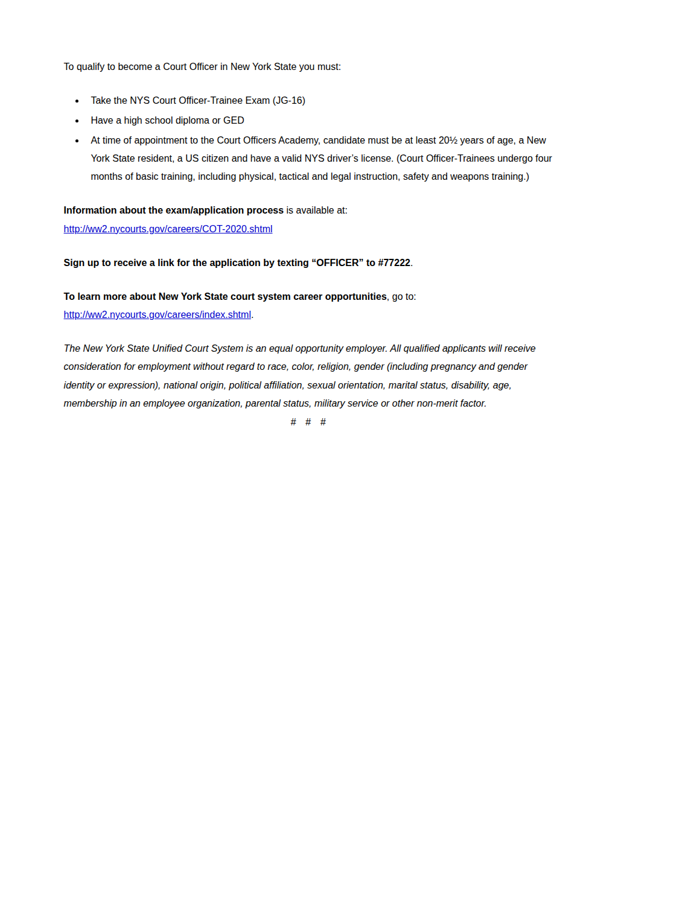To qualify to become a Court Officer in New York State you must:
Take the NYS Court Officer-Trainee Exam (JG-16)
Have a high school diploma or GED
At time of appointment to the Court Officers Academy, candidate must be at least 20½ years of age, a New York State resident, a US citizen and have a valid NYS driver’s license. (Court Officer-Trainees undergo four months of basic training, including physical, tactical and legal instruction, safety and weapons training.)
Information about the exam/application process is available at:
http://ww2.nycourts.gov/careers/COT-2020.shtml
Sign up to receive a link for the application by texting “OFFICER” to #77222.
To learn more about New York State court system career opportunities, go to:
http://ww2.nycourts.gov/careers/index.shtml.
The New York State Unified Court System is an equal opportunity employer. All qualified applicants will receive consideration for employment without regard to race, color, religion, gender (including pregnancy and gender identity or expression), national origin, political affiliation, sexual orientation, marital status, disability, age, membership in an employee organization, parental status, military service or other non-merit factor.
# # #